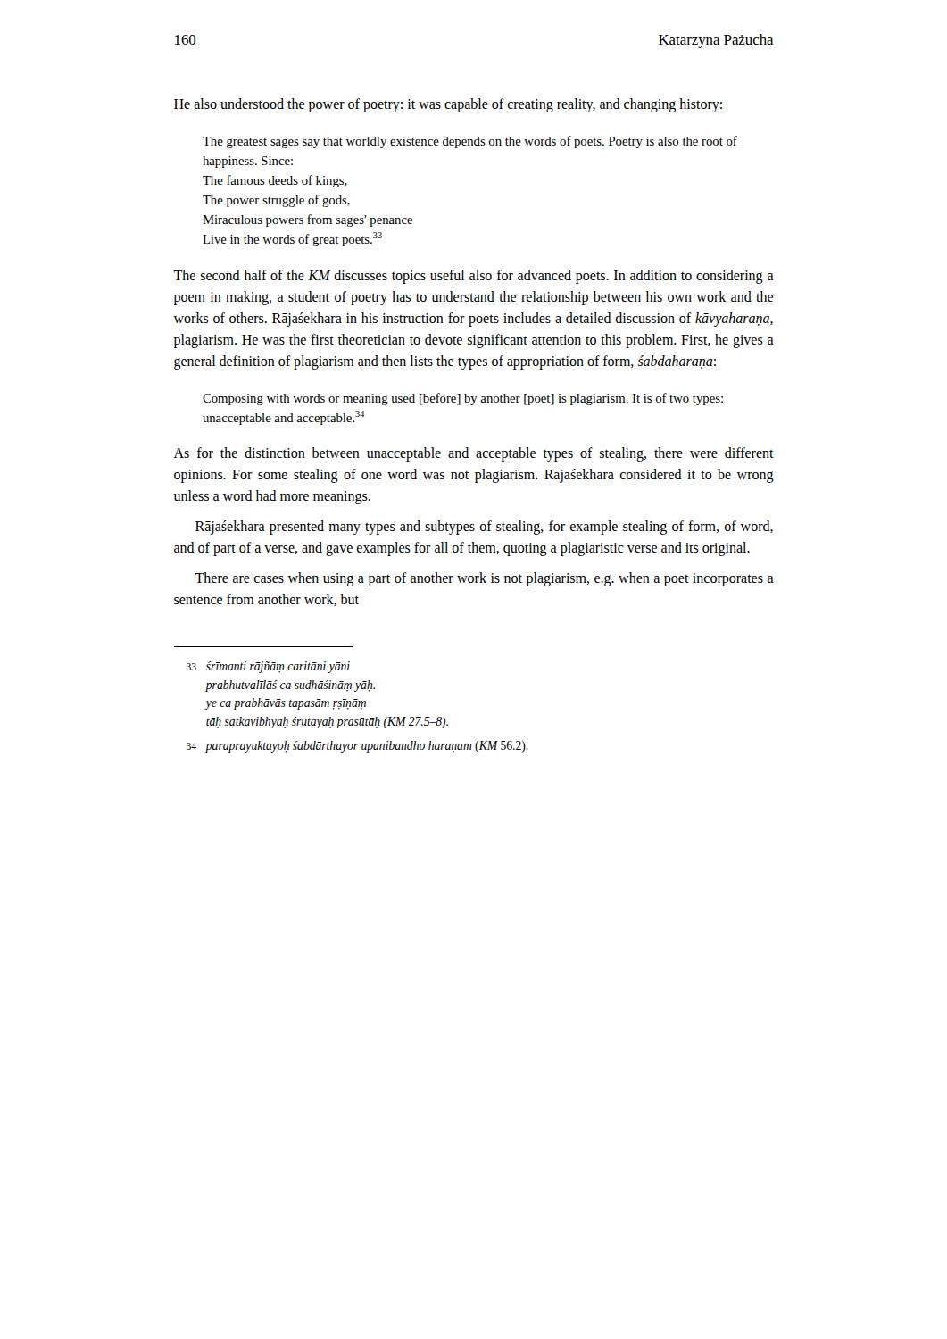160 Katarzyna Pażucha
He also understood the power of poetry: it was capable of creating reality, and changing history:
The greatest sages say that worldly existence depends on the words of poets. Poetry is also the root of happiness. Since:
The famous deeds of kings, The power struggle of gods, Miraculous powers from sages' penance Live in the words of great poets.33
The second half of the KM discusses topics useful also for advanced poets. In addition to considering a poem in making, a student of poetry has to understand the relationship between his own work and the works of others. Rājaśekhara in his instruction for poets includes a detailed discussion of kāvyaharaṇa, plagiarism. He was the first theoretician to devote significant attention to this problem. First, he gives a general definition of plagiarism and then lists the types of appropriation of form, śabdaharaṇa:
Composing with words or meaning used [before] by another [poet] is plagiarism. It is of two types: unacceptable and acceptable.34
As for the distinction between unacceptable and acceptable types of stealing, there were different opinions. For some stealing of one word was not plagiarism. Rājaśekhara considered it to be wrong unless a word had more meanings.
Rājaśekhara presented many types and subtypes of stealing, for example stealing of form, of word, and of part of a verse, and gave examples for all of them, quoting a plagiaristic verse and its original.
There are cases when using a part of another work is not plagiarism, e.g. when a poet incorporates a sentence from another work, but
33 śrīmanti rājñāṃ caritāni yāni prabhutvalīlāś ca sudhāśināṃ yāḥ. ye ca prabhāvās tapasām ṛṣīṇāṃ tāḥ satkavibhyaḥ śrutayaḥ prasūtāḥ (KM 27.5–8).
34 paraprayuktayoḥ śabdārthayor upanibandho haraṇam (KM 56.2).